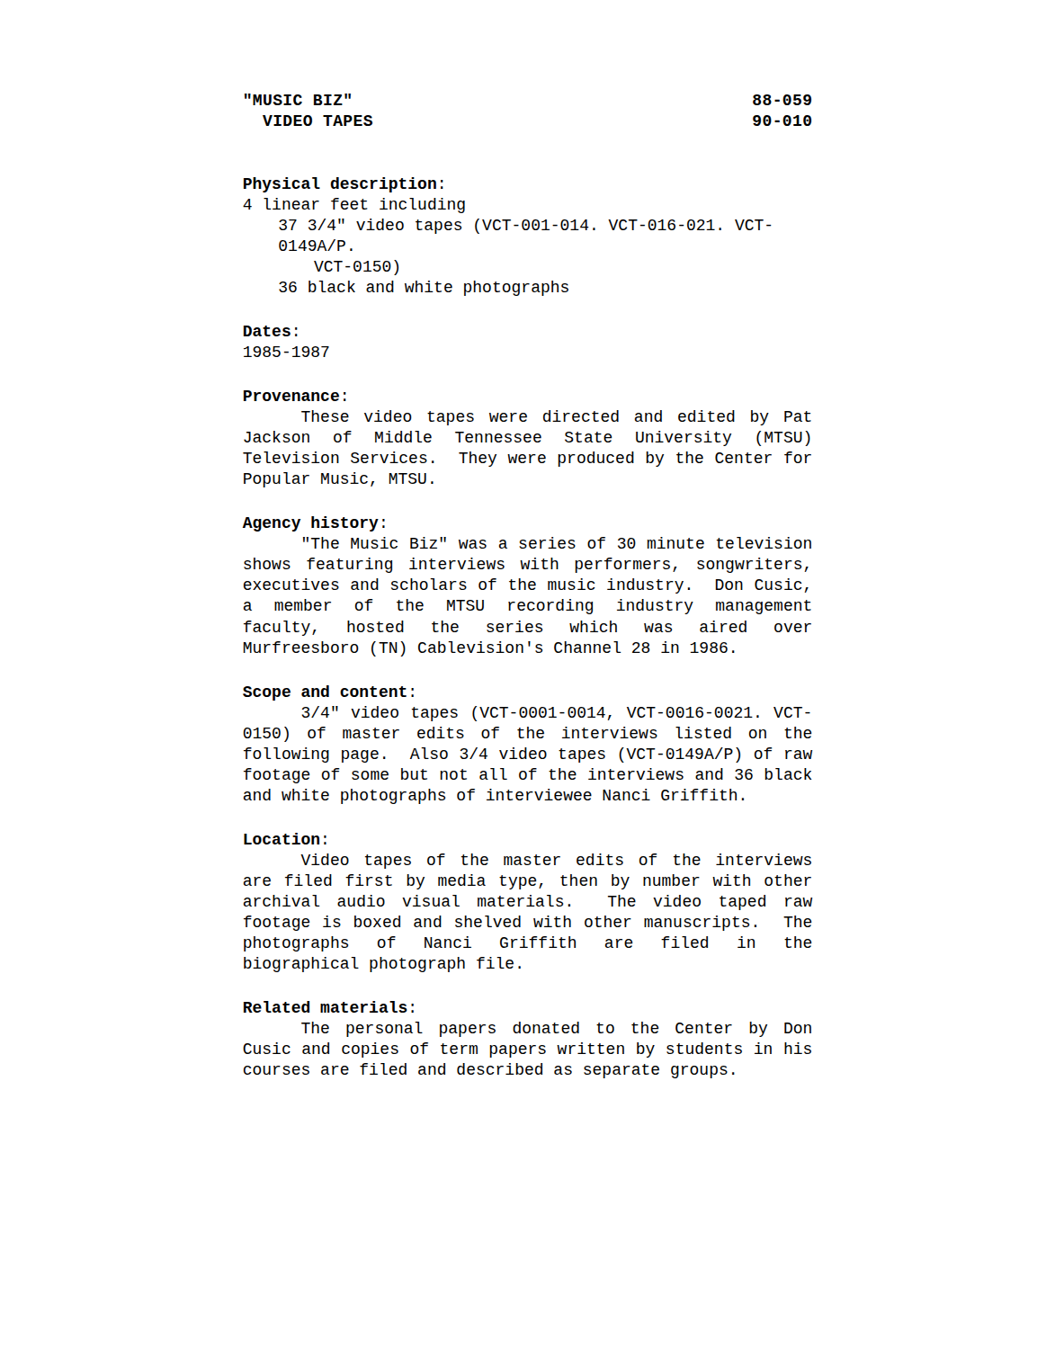"MUSIC BIZ" VIDEO TAPES
88-059 90-010
Physical description
:
4 linear feet including
37 3/4" video tapes (VCT-001-014. VCT-016-021. VCT-0149A/P.
VCT-0150)
36 black and white photographs
Dates
:
1985-1987
Provenance
:
These video tapes were directed and edited by Pat Jackson of Middle Tennessee State University (MTSU) Television Services. They were produced by the Center for Popular Music, MTSU.
Agency history
:
"The Music Biz" was a series of 30 minute television shows featuring interviews with performers, songwriters, executives and scholars of the music industry. Don Cusic, a member of the MTSU recording industry management faculty, hosted the series which was aired over Murfreesboro (TN) Cablevision's Channel 28 in 1986.
Scope and content
:
3/4" video tapes (VCT-0001-0014, VCT-0016-0021. VCT-0150) of master edits of the interviews listed on the following page. Also 3/4 video tapes (VCT-0149A/P) of raw footage of some but not all of the interviews and 36 black and white photographs of interviewee Nanci Griffith.
Location
:
Video tapes of the master edits of the interviews are filed first by media type, then by number with other archival audio visual materials. The video taped raw footage is boxed and shelved with other manuscripts. The photographs of Nanci Griffith are filed in the biographical photograph file.
Related materials
:
The personal papers donated to the Center by Don Cusic and copies of term papers written by students in his courses are filed and described as separate groups.